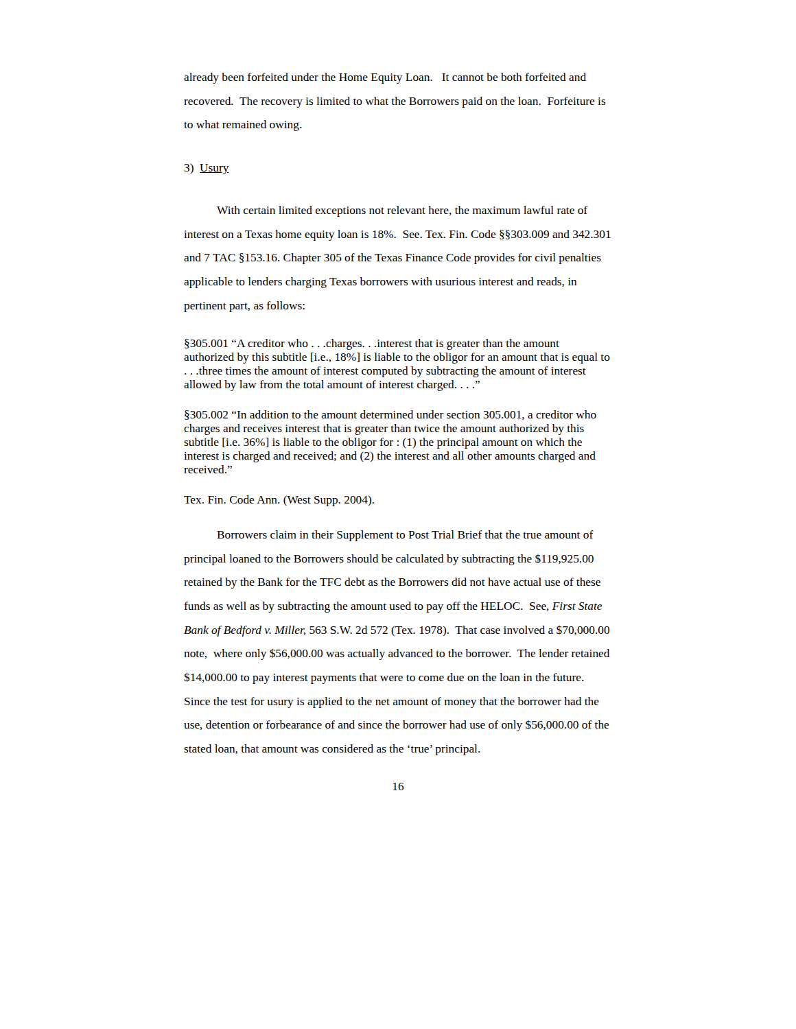already been forfeited under the Home Equity Loan. It cannot be both forfeited and recovered. The recovery is limited to what the Borrowers paid on the loan. Forfeiture is to what remained owing.
3) Usury
With certain limited exceptions not relevant here, the maximum lawful rate of interest on a Texas home equity loan is 18%. See. Tex. Fin. Code §§303.009 and 342.301 and 7 TAC §153.16. Chapter 305 of the Texas Finance Code provides for civil penalties applicable to lenders charging Texas borrowers with usurious interest and reads, in pertinent part, as follows:
§305.001 “A creditor who . . .charges. . .interest that is greater than the amount authorized by this subtitle [i.e., 18%] is liable to the obligor for an amount that is equal to . . .three times the amount of interest computed by subtracting the amount of interest allowed by law from the total amount of interest charged. . . .”
§305.002 “In addition to the amount determined under section 305.001, a creditor who charges and receives interest that is greater than twice the amount authorized by this subtitle [i.e. 36%] is liable to the obligor for : (1) the principal amount on which the interest is charged and received; and (2) the interest and all other amounts charged and received.”
Tex. Fin. Code Ann. (West Supp. 2004).
Borrowers claim in their Supplement to Post Trial Brief that the true amount of principal loaned to the Borrowers should be calculated by subtracting the $119,925.00 retained by the Bank for the TFC debt as the Borrowers did not have actual use of these funds as well as by subtracting the amount used to pay off the HELOC. See, First State Bank of Bedford v. Miller, 563 S.W. 2d 572 (Tex. 1978). That case involved a $70,000.00 note, where only $56,000.00 was actually advanced to the borrower. The lender retained $14,000.00 to pay interest payments that were to come due on the loan in the future. Since the test for usury is applied to the net amount of money that the borrower had the use, detention or forbearance of and since the borrower had use of only $56,000.00 of the stated loan, that amount was considered as the ‘true’ principal.
16